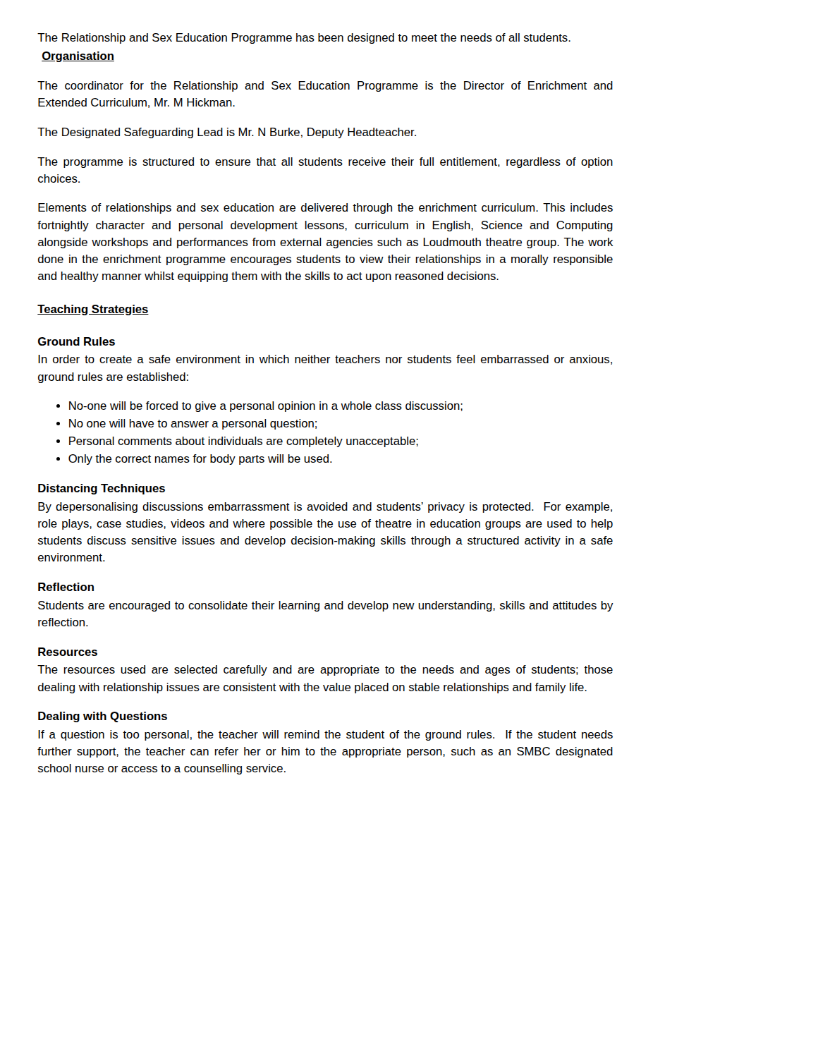The Relationship and Sex Education Programme has been designed to meet the needs of all students.
Organisation
The coordinator for the Relationship and Sex Education Programme is the Director of Enrichment and Extended Curriculum, Mr. M Hickman.
The Designated Safeguarding Lead is Mr. N Burke, Deputy Headteacher.
The programme is structured to ensure that all students receive their full entitlement, regardless of option choices.
Elements of relationships and sex education are delivered through the enrichment curriculum. This includes fortnightly character and personal development lessons, curriculum in English, Science and Computing alongside workshops and performances from external agencies such as Loudmouth theatre group. The work done in the enrichment programme encourages students to view their relationships in a morally responsible and healthy manner whilst equipping them with the skills to act upon reasoned decisions.
Teaching Strategies
Ground Rules
In order to create a safe environment in which neither teachers nor students feel embarrassed or anxious, ground rules are established:
No-one will be forced to give a personal opinion in a whole class discussion;
No one will have to answer a personal question;
Personal comments about individuals are completely unacceptable;
Only the correct names for body parts will be used.
Distancing Techniques
By depersonalising discussions embarrassment is avoided and students’ privacy is protected. For example, role plays, case studies, videos and where possible the use of theatre in education groups are used to help students discuss sensitive issues and develop decision-making skills through a structured activity in a safe environment.
Reflection
Students are encouraged to consolidate their learning and develop new understanding, skills and attitudes by reflection.
Resources
The resources used are selected carefully and are appropriate to the needs and ages of students; those dealing with relationship issues are consistent with the value placed on stable relationships and family life.
Dealing with Questions
If a question is too personal, the teacher will remind the student of the ground rules. If the student needs further support, the teacher can refer her or him to the appropriate person, such as an SMBC designated school nurse or access to a counselling service.